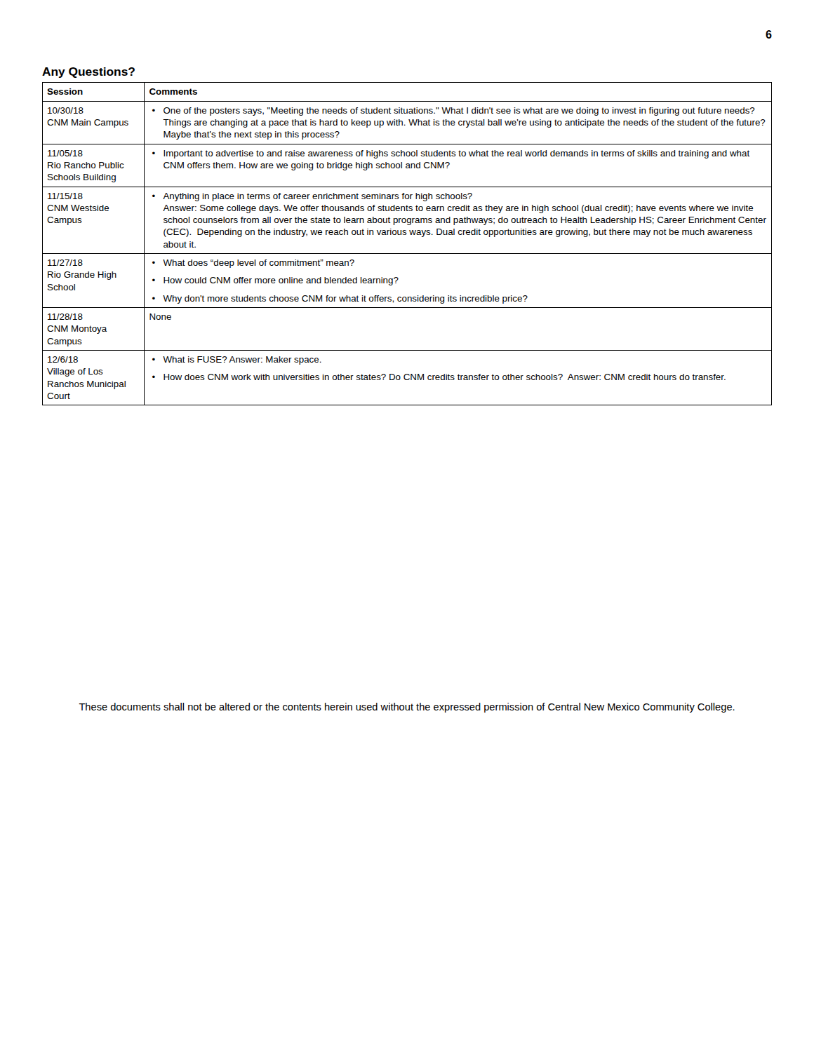6
Any Questions?
| Session | Comments |
| --- | --- |
| 10/30/18 CNM Main Campus | One of the posters says, "Meeting the needs of student situations." What I didn't see is what are we doing to invest in figuring out future needs? Things are changing at a pace that is hard to keep up with. What is the crystal ball we're using to anticipate the needs of the student of the future? Maybe that's the next step in this process? |
| 11/05/18 Rio Rancho Public Schools Building | Important to advertise to and raise awareness of highs school students to what the real world demands in terms of skills and training and what CNM offers them. How are we going to bridge high school and CNM? |
| 11/15/18 CNM Westside Campus | Anything in place in terms of career enrichment seminars for high schools? Answer: Some college days. We offer thousands of students to earn credit as they are in high school (dual credit); have events where we invite school counselors from all over the state to learn about programs and pathways; do outreach to Health Leadership HS; Career Enrichment Center (CEC). Depending on the industry, we reach out in various ways. Dual credit opportunities are growing, but there may not be much awareness about it. |
| 11/27/18 Rio Grande High School | What does “deep level of commitment” mean? How could CNM offer more online and blended learning? Why don't more students choose CNM for what it offers, considering its incredible price? |
| 11/28/18 CNM Montoya Campus | None |
| 12/6/18 Village of Los Ranchos Municipal Court | What is FUSE? Answer: Maker space. How does CNM work with universities in other states? Do CNM credits transfer to other schools? Answer: CNM credit hours do transfer. |
These documents shall not be altered or the contents herein used without the expressed permission of Central New Mexico Community College.